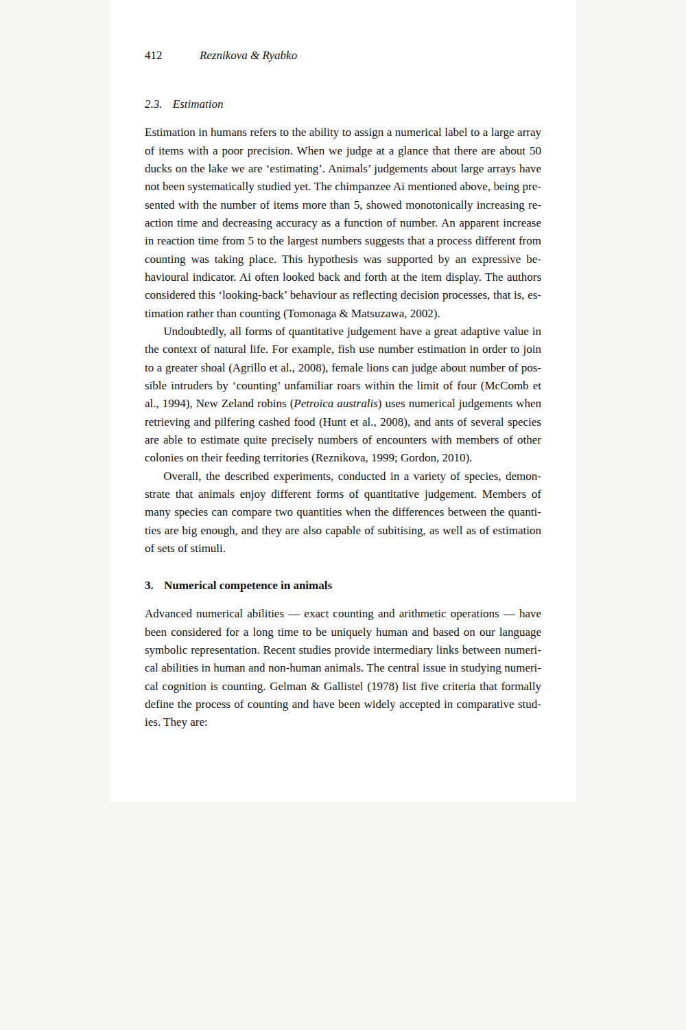412 Reznikova & Ryabko
2.3. Estimation
Estimation in humans refers to the ability to assign a numerical label to a large array of items with a poor precision. When we judge at a glance that there are about 50 ducks on the lake we are ‘estimating’. Animals’ judgements about large arrays have not been systematically studied yet. The chimpanzee Ai mentioned above, being presented with the number of items more than 5, showed monotonically increasing reaction time and decreasing accuracy as a function of number. An apparent increase in reaction time from 5 to the largest numbers suggests that a process different from counting was taking place. This hypothesis was supported by an expressive behavioural indicator. Ai often looked back and forth at the item display. The authors considered this ‘looking-back’ behaviour as reflecting decision processes, that is, estimation rather than counting (Tomonaga & Matsuzawa, 2002).
Undoubtedly, all forms of quantitative judgement have a great adaptive value in the context of natural life. For example, fish use number estimation in order to join to a greater shoal (Agrillo et al., 2008), female lions can judge about number of possible intruders by ‘counting’ unfamiliar roars within the limit of four (McComb et al., 1994), New Zeland robins (Petroica australis) uses numerical judgements when retrieving and pilfering cashed food (Hunt et al., 2008), and ants of several species are able to estimate quite precisely numbers of encounters with members of other colonies on their feeding territories (Reznikova, 1999; Gordon, 2010).
Overall, the described experiments, conducted in a variety of species, demonstrate that animals enjoy different forms of quantitative judgement. Members of many species can compare two quantities when the differences between the quantities are big enough, and they are also capable of subitising, as well as of estimation of sets of stimuli.
3. Numerical competence in animals
Advanced numerical abilities — exact counting and arithmetic operations — have been considered for a long time to be uniquely human and based on our language symbolic representation. Recent studies provide intermediary links between numerical abilities in human and non-human animals. The central issue in studying numerical cognition is counting. Gelman & Gallistel (1978) list five criteria that formally define the process of counting and have been widely accepted in comparative studies. They are: